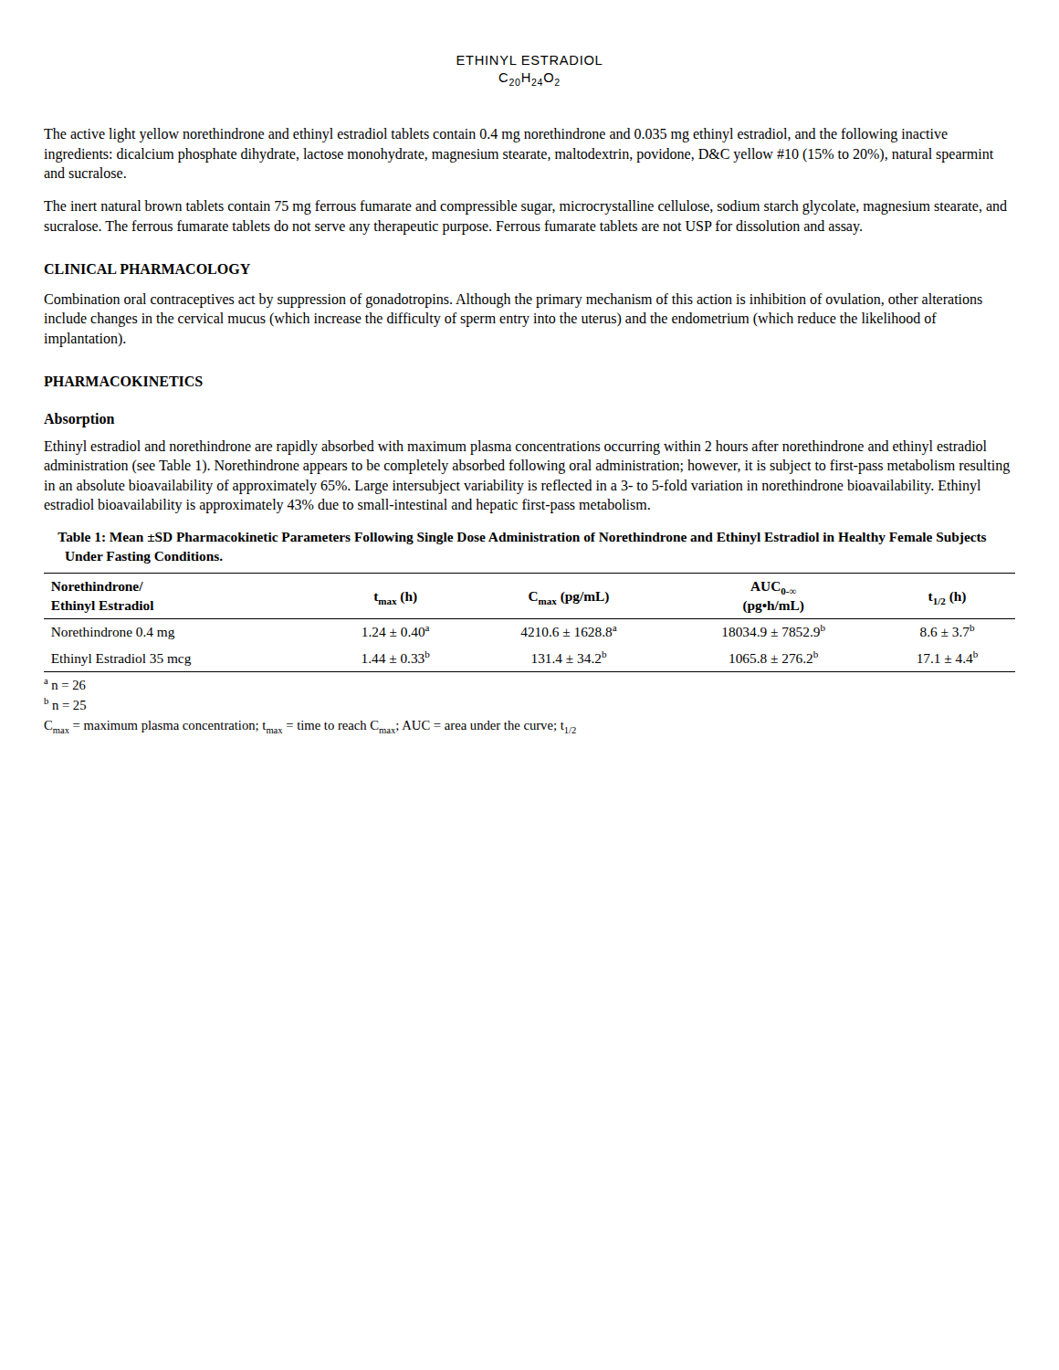ETHINYL ESTRADIOL
C20H24O2
The active light yellow norethindrone and ethinyl estradiol tablets contain 0.4 mg norethindrone and 0.035 mg ethinyl estradiol, and the following inactive ingredients: dicalcium phosphate dihydrate, lactose monohydrate, magnesium stearate, maltodextrin, povidone, D&C yellow #10 (15% to 20%), natural spearmint and sucralose.
The inert natural brown tablets contain 75 mg ferrous fumarate and compressible sugar, microcrystalline cellulose, sodium starch glycolate, magnesium stearate, and sucralose. The ferrous fumarate tablets do not serve any therapeutic purpose. Ferrous fumarate tablets are not USP for dissolution and assay.
CLINICAL PHARMACOLOGY
Combination oral contraceptives act by suppression of gonadotropins. Although the primary mechanism of this action is inhibition of ovulation, other alterations include changes in the cervical mucus (which increase the difficulty of sperm entry into the uterus) and the endometrium (which reduce the likelihood of implantation).
PHARMACOKINETICS
Absorption
Ethinyl estradiol and norethindrone are rapidly absorbed with maximum plasma concentrations occurring within 2 hours after norethindrone and ethinyl estradiol administration (see Table 1). Norethindrone appears to be completely absorbed following oral administration; however, it is subject to first-pass metabolism resulting in an absolute bioavailability of approximately 65%. Large intersubject variability is reflected in a 3- to 5-fold variation in norethindrone bioavailability. Ethinyl estradiol bioavailability is approximately 43% due to small-intestinal and hepatic first-pass metabolism.
Table 1: Mean ±SD Pharmacokinetic Parameters Following Single Dose Administration of Norethindrone and Ethinyl Estradiol in Healthy Female Subjects Under Fasting Conditions.
| Norethindrone/ Ethinyl Estradiol | t max (h) | C max (pg/mL) | AUC 0-∞ (pg•h/mL) | t 1/2 (h) |
| --- | --- | --- | --- | --- |
| Norethindrone 0.4 mg | 1.24 ± 0.40 a | 4210.6 ± 1628.8 a | 18034.9 ± 7852.9 b | 8.6 ± 3.7 b |
| Ethinyl Estradiol 35 mcg | 1.44 ± 0.33 b | 131.4 ± 34.2 b | 1065.8 ± 276.2 b | 17.1 ± 4.4 b |
a n = 26
b n = 25
Cmax = maximum plasma concentration; tmax = time to reach Cmax; AUC = area under the curve; t1/2